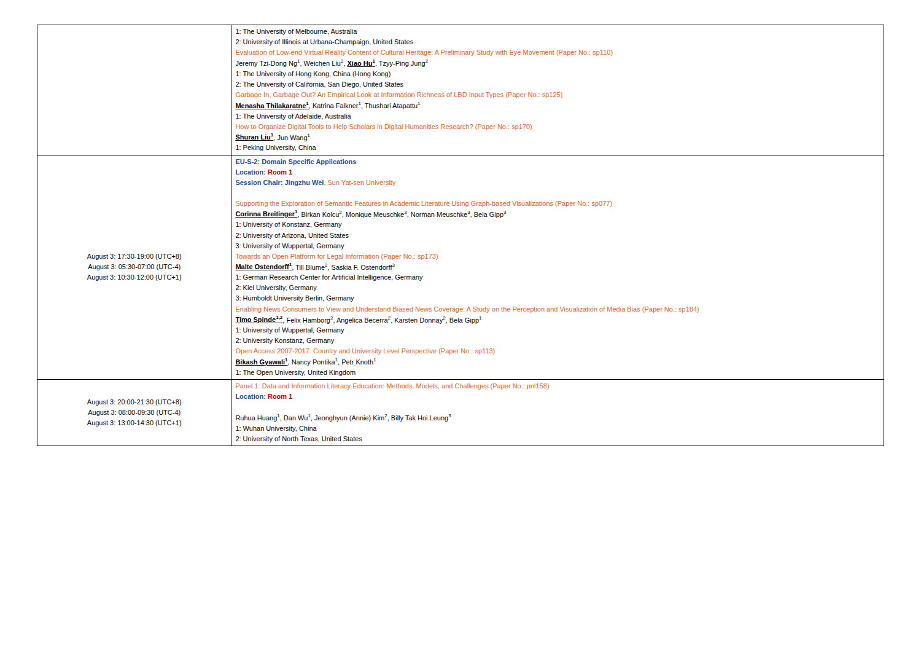| | 1: The University of Melbourne, Australia 2: University of Illinois at Urbana-Champaign, United States Evaluation of Low-end Virtual Reality Content of Cultural Heritage: A Preliminary Study with Eye Movement (Paper No.: sp110) Jeremy Tzi-Dong Ng 1 , Weichen Liu 2 , Xiao Hu 1 , Tzyy-Ping Jung 2 1: The University of Hong Kong, China (Hong Kong) 2: The University of California, San Diego, United States Garbage In, Garbage Out? An Empirical Look at Information Richness of LBD Input Types (Paper No.: sp125) Menasha Thilakaratne 1 , Katrina Falkner 1 , Thushari Atapattu 1 1: The University of Adelaide, Australia How to Organize Digital Tools to Help Scholars in Digital Humanities Research? (Paper No.: sp170) Shuran Liu 1 , Jun Wang 1 1: Peking University, China |
| August 3: 17:30-19:00 (UTC+8) August 3: 05:30-07:00 (UTC-4) August 3: 10:30-12:00 (UTC+1) | EU-S-2: Domain Specific Applications Location: Room 1 Session Chair: Jingzhu Wei , Sun Yat-sen University Supporting the Exploration of Semantic Features in Academic Literature Using Graph-based Visualizations (Paper No.: sp077) Corinna Breitinger 1 , Birkan Kolcu 2 , Monique Meuschke 3 , Norman Meuschke 3 , Bela Gipp 3 1: University of Konstanz, Germany 2: University of Arizona, United States 3: University of Wuppertal, Germany Towards an Open Platform for Legal Information (Paper No.: sp173) Malte Ostendorff 1 , Till Blume 2 , Saskia F. Ostendorff 3 1: German Research Center for Artificial Intelligence, Germany 2: Kiel University, Germany 3: Humboldt University Berlin, Germany Enabling News Consumers to View and Understand Biased News Coverage: A Study on the Perception and Visualization of Media Bias (Paper No.: sp184) Timo Spinde 1,2 , Felix Hamborg 2 , Angelica Becerra 2 , Karsten Donnay 2 , Bela Gipp 1 1: University of Wuppertal, Germany 2: University Konstanz, Germany Open Access 2007-2017: Country and University Level Perspective (Paper No.: sp113) Bikash Gyawali 1 , Nancy Pontika 1 , Petr Knoth 1 1: The Open University, United Kingdom |
| August 3: 20:00-21:30 (UTC+8) August 3: 08:00-09:30 (UTC-4) August 3: 13:00-14:30 (UTC+1) | Panel 1: Data and Information Literacy Education: Methods, Models, and Challenges (Paper No.: pnl158) Location: Room 1 Ruhua Huang 1 , Dan Wu 1 , Jeonghyun (Annie) Kim 2 , Billy Tak Hoi Leung 3 1: Wuhan University, China 2: University of North Texas, United States |